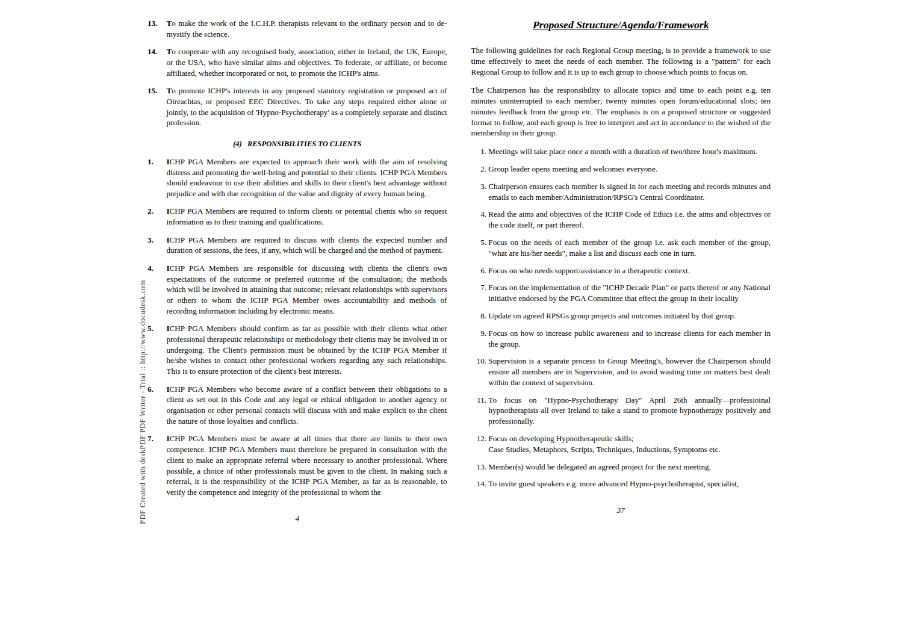PDF Created with deskPDF PDF Writer - Trial :: http://www.docudesk.com
13. To make the work of the I.C.H.P. therapists relevant to the ordinary person and to de-mystify the science.
14. To cooperate with any recognised body, association, either in Ireland, the UK, Europe, or the USA, who have similar aims and objectives. To federate, or affiliate, or become affiliated, whether incorporated or not, to promote the ICHP's aims.
15. To promote ICHP's interests in any proposed statutory registration or proposed act of Oireachtas, or proposed EEC Directives. To take any steps required either alone or jointly, to the acquisition of 'Hypno-Psychotherapy' as a completely separate and distinct profession.
(4) RESPONSIBILITIES TO CLIENTS
1. ICHP PGA Members are expected to approach their work with the aim of resolving distress and promoting the well-being and potential to their clients. ICHP PGA Members should endeavour to use their abilities and skills to their client's best advantage without prejudice and with due recognition of the value and dignity of every human being.
2. ICHP PGA Members are required to inform clients or potential clients who so request information as to their training and qualifications.
3. ICHP PGA Members are required to discuss with clients the expected number and duration of sessions, the fees, if any, which will be charged and the method of payment.
4. ICHP PGA Members are responsible for discussing with clients the client's own expectations of the outcome or preferred outcome of the consultation; the methods which will be involved in attaining that outcome; relevant relationships with supervisors or others to whom the ICHP PGA Member owes accountability and methods of recording information including by electronic means.
5. ICHP PGA Members should confirm as far as possible with their clients what other professional therapeutic relationships or methodology their clients may be involved in or undergoing. The Client's permission must be obtained by the ICHP PGA Member if he/she wishes to contact other professional workers regarding any such relationships. This is to ensure protection of the client's best interests.
6. ICHP PGA Members who become aware of a conflict between their obligations to a client as set out in this Code and any legal or ethical obligation to another agency or organisation or other personal contacts will discuss with and make explicit to the client the nature of those loyalties and conflicts.
7. ICHP PGA Members must be aware at all times that there are limits to their own competence. ICHP PGA Members must therefore be prepared in consultation with the client to make an appropriate referral where necessary to another professional. Where possible, a choice of other professionals must be given to the client. In making such a referral, it is the responsibility of the ICHP PGA Member, as far as is reasonable, to verify the competence and integrity of the professional to whom the
4
Proposed Structure/Agenda/Framework
The following guidelines for each Regional Group meeting, is to provide a framework to use time effectively to meet the needs of each member. The following is a "pattern" for each Regional Group to follow and it is up to each group to choose which points to focus on.
The Chairperson has the responsibility to allocate topics and time to each point e.g. ten minutes uninterrupted to each member; twenty minutes open forum/educational slots; ten minutes feedback from the group etc. The emphasis is on a proposed structure or suggested format to follow, and each group is free to interpret and act in accordance to the wished of the membership in their group.
Meetings will take place once a month with a duration of two/three hour's maximum.
Group leader opens meeting and welcomes everyone.
Chairperson ensures each member is signed in for each meeting and records minutes and emails to each member/Administration/RPSG's Central Coordinator.
Read the aims and objectives of the ICHP Code of Ethics i.e. the aims and objectives or the code itself, or part thereof.
Focus on the needs of each member of the group i.e. ask each member of the group, "what are his/her needs", make a list and discuss each one in turn.
Focus on who needs support/assistance in a therapeutic context.
Focus on the implementation of the "ICHP Decade Plan" or parts thereof or any National initiative endorsed by the PGA Committee that effect the group in their locality
Update on agreed RPSGs group projects and outcomes initiated by that group.
Focus on how to increase public awareness and to increase clients for each member in the group.
Supervision is a separate process to Group Meeting's, however the Chairperson should ensure all members are in Supervision, and to avoid wasting time on matters best dealt within the context of supervision.
To focus on "Hypno-Psychotherapy Day" April 26th annually—professioinal hypnotherapists all over Ireland to take a stand to promote hypnotherapy positively and professionally.
Focus on developing Hypnotherapeutic skills;
Case Studies, Metaphors, Scripts, Techniques, Inductions, Symptoms etc.
Member(s) would be delegated an agreed project for the next meeting.
To invite guest speakers e.g. more advanced Hypno-psychotherapist, specialist,
37